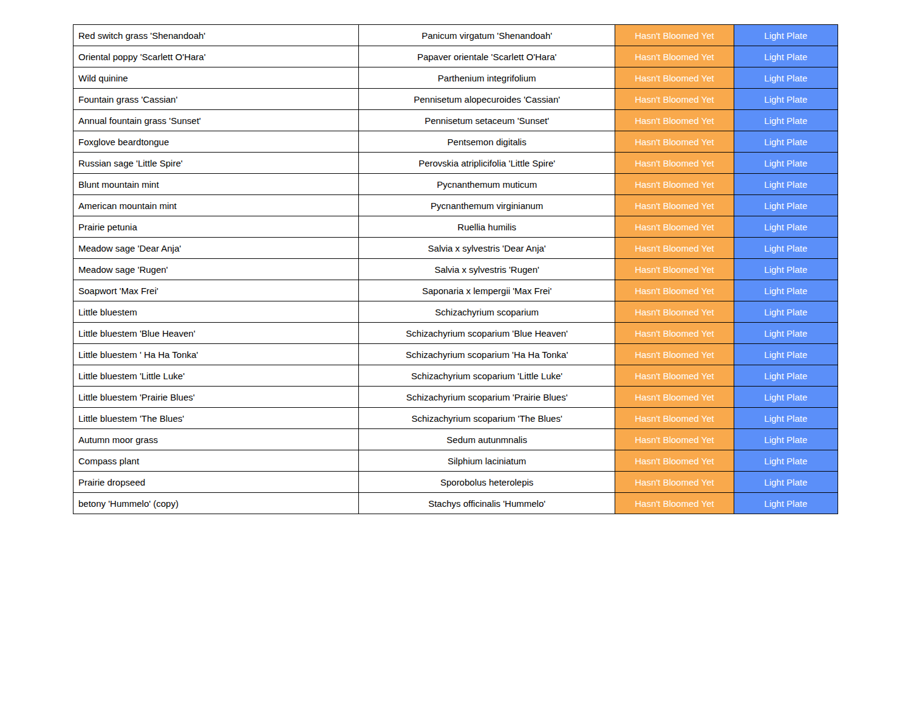| Red switch grass 'Shenandoah' | Panicum virgatum 'Shenandoah' | Hasn't Bloomed Yet | Light Plate |
| Oriental poppy 'Scarlett O'Hara' | Papaver orientale 'Scarlett O'Hara' | Hasn't Bloomed Yet | Light Plate |
| Wild quinine | Parthenium integrifolium | Hasn't Bloomed Yet | Light Plate |
| Fountain grass 'Cassian' | Pennisetum alopecuroides 'Cassian' | Hasn't Bloomed Yet | Light Plate |
| Annual fountain grass 'Sunset' | Pennisetum setaceum 'Sunset' | Hasn't Bloomed Yet | Light Plate |
| Foxglove beardtongue | Pentsemon digitalis | Hasn't Bloomed Yet | Light Plate |
| Russian sage 'Little Spire' | Perovskia atriplicifolia 'Little Spire' | Hasn't Bloomed Yet | Light Plate |
| Blunt mountain mint | Pycnanthemum muticum | Hasn't Bloomed Yet | Light Plate |
| American mountain mint | Pycnanthemum virginianum | Hasn't Bloomed Yet | Light Plate |
| Prairie petunia | Ruellia humilis | Hasn't Bloomed Yet | Light Plate |
| Meadow sage 'Dear Anja' | Salvia x sylvestris 'Dear Anja' | Hasn't Bloomed Yet | Light Plate |
| Meadow sage 'Rugen' | Salvia x sylvestris 'Rugen' | Hasn't Bloomed Yet | Light Plate |
| Soapwort 'Max Frei' | Saponaria x lempergii 'Max Frei' | Hasn't Bloomed Yet | Light Plate |
| Little bluestem | Schizachyrium scoparium | Hasn't Bloomed Yet | Light Plate |
| Little bluestem 'Blue Heaven' | Schizachyrium scoparium 'Blue Heaven' | Hasn't Bloomed Yet | Light Plate |
| Little bluestem ' Ha Ha Tonka' | Schizachyrium scoparium 'Ha Ha Tonka' | Hasn't Bloomed Yet | Light Plate |
| Little bluestem 'Little Luke' | Schizachyrium scoparium 'Little Luke' | Hasn't Bloomed Yet | Light Plate |
| Little bluestem 'Prairie Blues' | Schizachyrium scoparium 'Prairie Blues' | Hasn't Bloomed Yet | Light Plate |
| Little bluestem 'The Blues' | Schizachyrium scoparium 'The Blues' | Hasn't Bloomed Yet | Light Plate |
| Autumn moor grass | Sedum autunmnalis | Hasn't Bloomed Yet | Light Plate |
| Compass plant | Silphium laciniatum | Hasn't Bloomed Yet | Light Plate |
| Prairie dropseed | Sporobolus heterolepis | Hasn't Bloomed Yet | Light Plate |
| betony 'Hummelo' (copy) | Stachys officinalis 'Hummelo' | Hasn't Bloomed Yet | Light Plate |